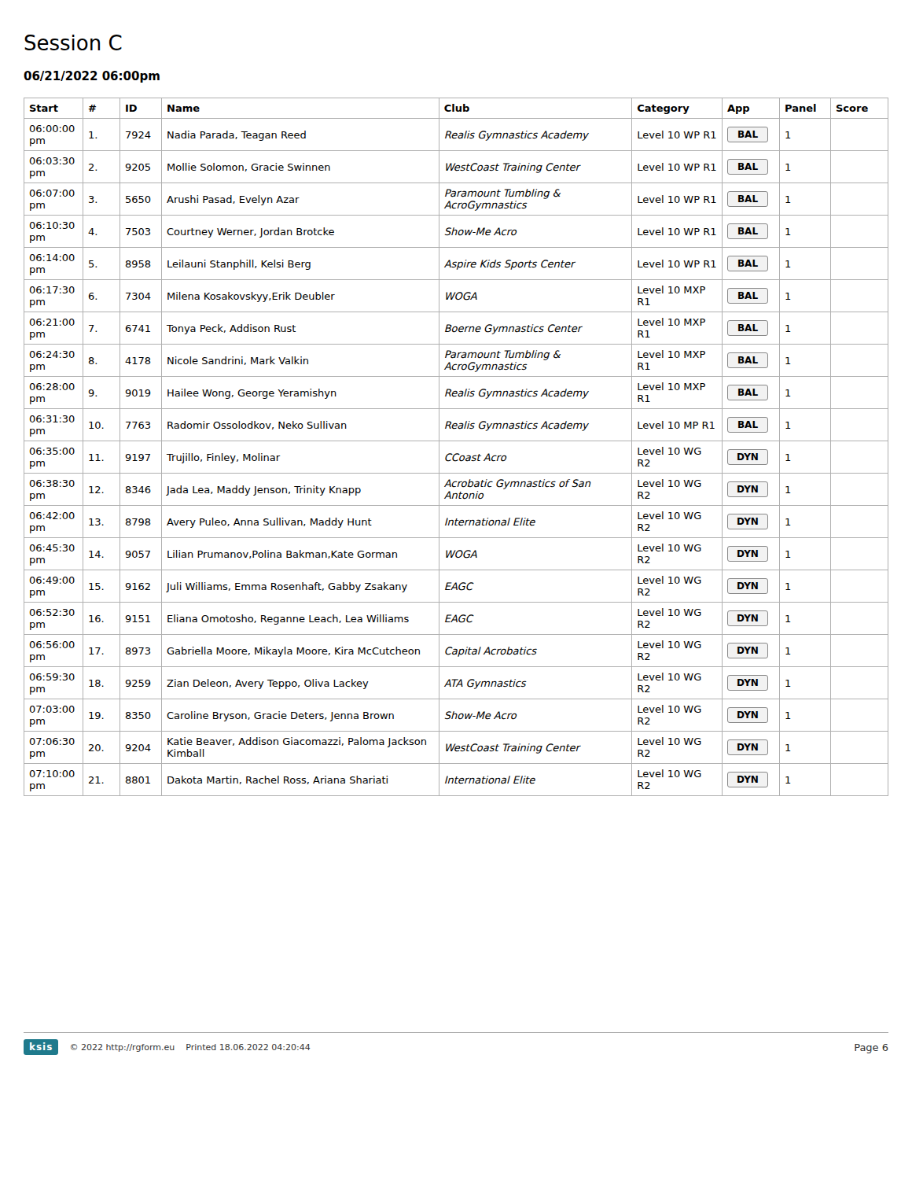Session C
06/21/2022 06:00pm
| Start | # | ID | Name | Club | Category | App | Panel | Score |
| --- | --- | --- | --- | --- | --- | --- | --- | --- |
| 06:00:00 pm | 1. | 7924 | Nadia Parada, Teagan Reed | Realis Gymnastics Academy | Level 10 WP R1 | BAL | 1 | |
| 06:03:30 pm | 2. | 9205 | Mollie Solomon, Gracie Swinnen | WestCoast Training Center | Level 10 WP R1 | BAL | 1 | |
| 06:07:00 pm | 3. | 5650 | Arushi Pasad, Evelyn Azar | Paramount Tumbling & AcroGymnastics | Level 10 WP R1 | BAL | 1 | |
| 06:10:30 pm | 4. | 7503 | Courtney Werner, Jordan Brotcke | Show-Me Acro | Level 10 WP R1 | BAL | 1 | |
| 06:14:00 pm | 5. | 8958 | Leilauni Stanphill, Kelsi Berg | Aspire Kids Sports Center | Level 10 WP R1 | BAL | 1 | |
| 06:17:30 pm | 6. | 7304 | Milena Kosakovskyy,Erik Deubler | WOGA | Level 10 MXP R1 | BAL | 1 | |
| 06:21:00 pm | 7. | 6741 | Tonya Peck, Addison Rust | Boerne Gymnastics Center | Level 10 MXP R1 | BAL | 1 | |
| 06:24:30 pm | 8. | 4178 | Nicole Sandrini, Mark Valkin | Paramount Tumbling & AcroGymnastics | Level 10 MXP R1 | BAL | 1 | |
| 06:28:00 pm | 9. | 9019 | Hailee Wong, George Yeramishyn | Realis Gymnastics Academy | Level 10 MXP R1 | BAL | 1 | |
| 06:31:30 pm | 10. | 7763 | Radomir Ossolodkov, Neko Sullivan | Realis Gymnastics Academy | Level 10 MP R1 | BAL | 1 | |
| 06:35:00 pm | 11. | 9197 | Trujillo, Finley, Molinar | CCoast Acro | Level 10 WG R2 | DYN | 1 | |
| 06:38:30 pm | 12. | 8346 | Jada Lea, Maddy Jenson, Trinity Knapp | Acrobatic Gymnastics of San Antonio | Level 10 WG R2 | DYN | 1 | |
| 06:42:00 pm | 13. | 8798 | Avery Puleo, Anna Sullivan, Maddy Hunt | International Elite | Level 10 WG R2 | DYN | 1 | |
| 06:45:30 pm | 14. | 9057 | Lilian Prumanov,Polina Bakman,Kate Gorman | WOGA | Level 10 WG R2 | DYN | 1 | |
| 06:49:00 pm | 15. | 9162 | Juli Williams, Emma Rosenhaft, Gabby Zsakany | EAGC | Level 10 WG R2 | DYN | 1 | |
| 06:52:30 pm | 16. | 9151 | Eliana Omotosho, Reganne Leach, Lea Williams | EAGC | Level 10 WG R2 | DYN | 1 | |
| 06:56:00 pm | 17. | 8973 | Gabriella Moore, Mikayla Moore, Kira McCutcheon | Capital Acrobatics | Level 10 WG R2 | DYN | 1 | |
| 06:59:30 pm | 18. | 9259 | Zian Deleon, Avery Teppo, Oliva Lackey | ATA Gymnastics | Level 10 WG R2 | DYN | 1 | |
| 07:03:00 pm | 19. | 8350 | Caroline Bryson, Gracie Deters, Jenna Brown | Show-Me Acro | Level 10 WG R2 | DYN | 1 | |
| 07:06:30 pm | 20. | 9204 | Katie Beaver, Addison Giacomazzi, Paloma Jackson Kimball | WestCoast Training Center | Level 10 WG R2 | DYN | 1 | |
| 07:10:00 pm | 21. | 8801 | Dakota Martin, Rachel Ross, Ariana Shariati | International Elite | Level 10 WG R2 | DYN | 1 | |
ksis © 2022 http://rgform.eu Printed 18.06.2022 04:20:44
Page 6